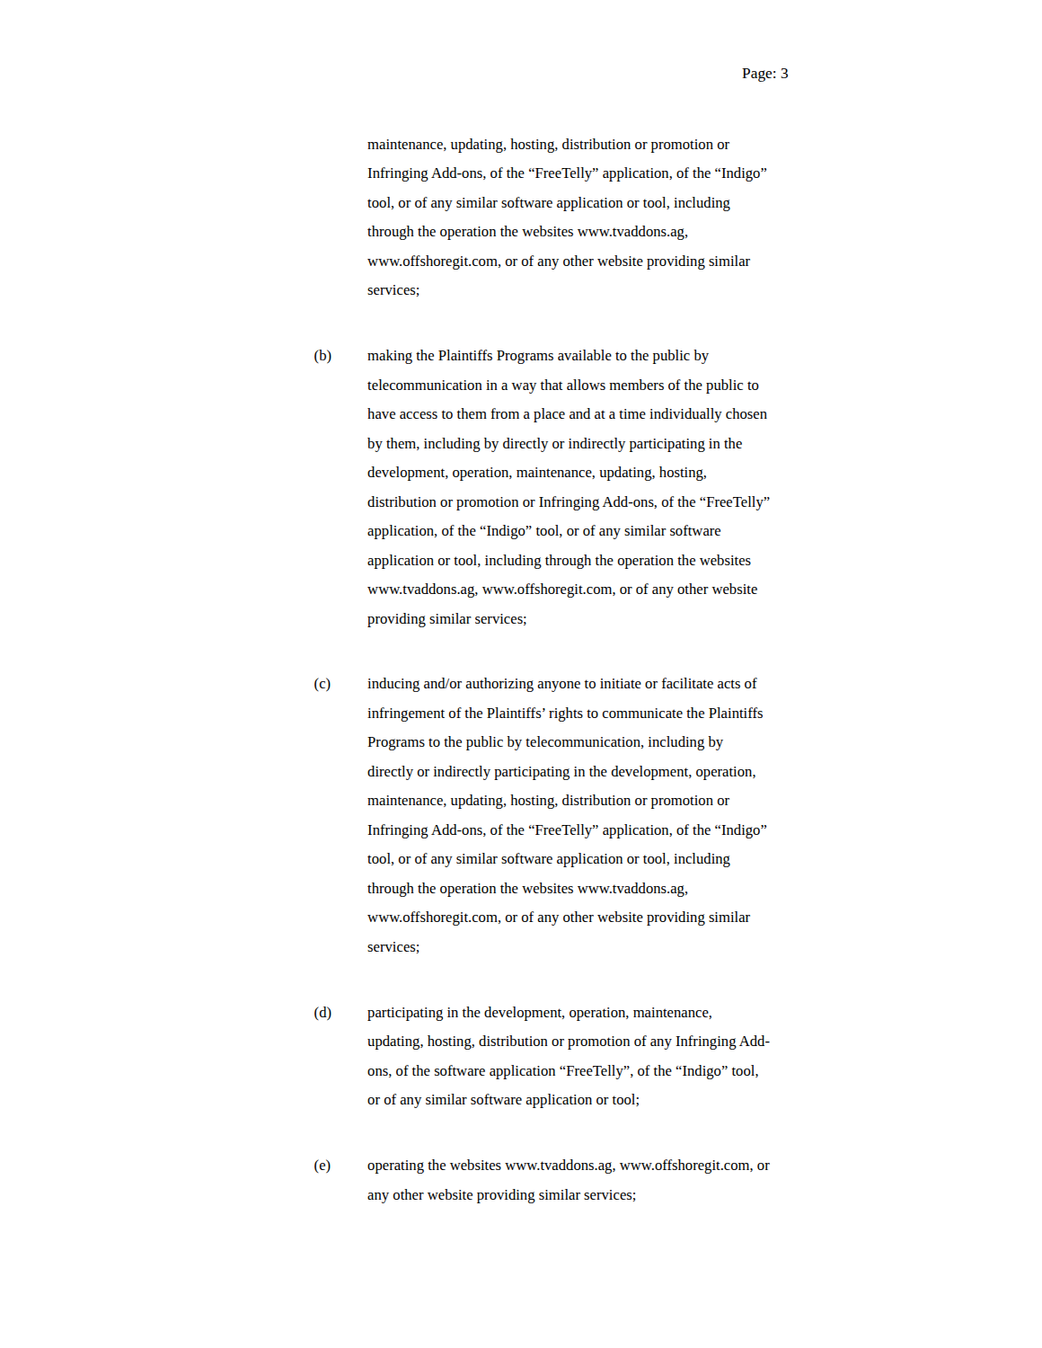Page: 3
maintenance, updating, hosting, distribution or promotion or Infringing Add-ons, of the “FreeTelly” application, of the “Indigo” tool, or of any similar software application or tool, including through the operation the websites www.tvaddons.ag, www.offshoregit.com, or of any other website providing similar services;
(b)
making the Plaintiffs Programs available to the public by telecommunication in a way that allows members of the public to have access to them from a place and at a time individually chosen by them, including by directly or indirectly participating in the development, operation, maintenance, updating, hosting, distribution or promotion or Infringing Add-ons, of the “FreeTelly” application, of the “Indigo” tool, or of any similar software application or tool, including through the operation the websites www.tvaddons.ag, www.offshoregit.com, or of any other website providing similar services;
(c)
inducing and/or authorizing anyone to initiate or facilitate acts of infringement of the Plaintiffs’ rights to communicate the Plaintiffs Programs to the public by telecommunication, including by directly or indirectly participating in the development, operation, maintenance, updating, hosting, distribution or promotion or Infringing Add-ons, of the “FreeTelly” application, of the “Indigo” tool, or of any similar software application or tool, including through the operation the websites www.tvaddons.ag, www.offshoregit.com, or of any other website providing similar services;
(d)
participating in the development, operation, maintenance, updating, hosting, distribution or promotion of any Infringing Add-ons, of the software application “FreeTelly”, of the “Indigo” tool, or of any similar software application or tool;
(e)
operating the websites www.tvaddons.ag, www.offshoregit.com, or any other website providing similar services;